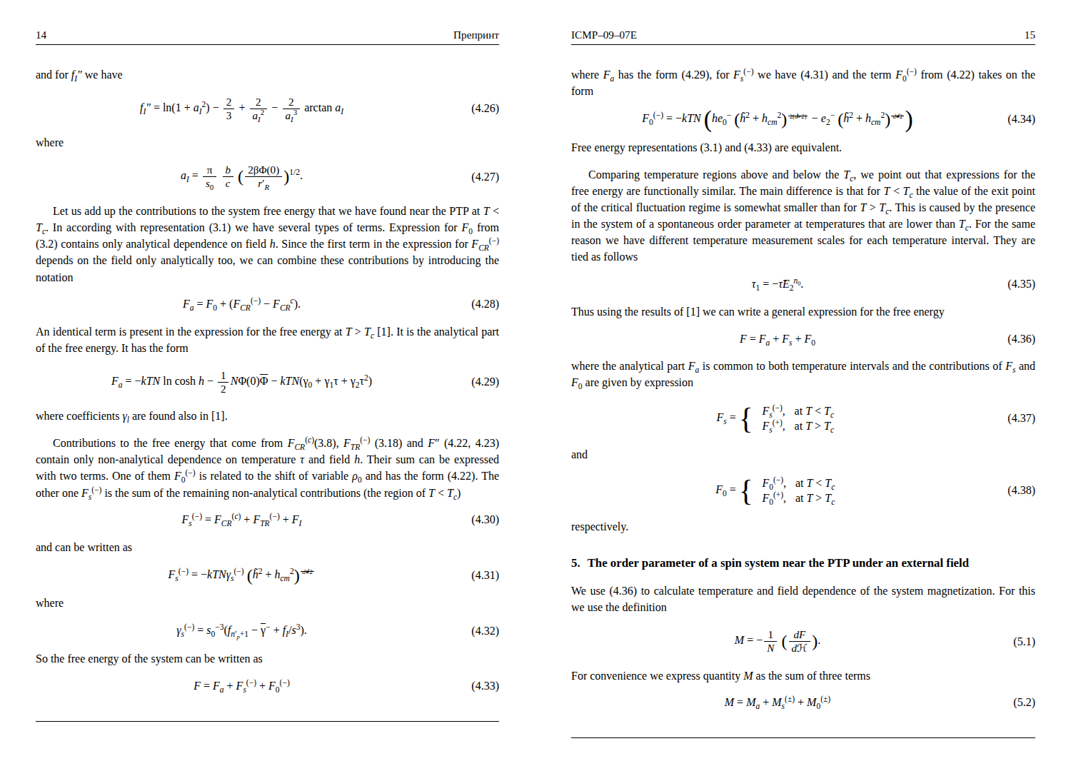14 Препринт
and for fI″ we have
fI″ = ln(1 + aI2) − 23 + 2 aI2 − 2 aI3 arctan aI (4.26)
where
aI = πs0 bc (2βΦ(0) r′R)1/2. (4.27)
Let us add up the contributions to the system free energy that we have found near the PTP at T < Tc. In according with representation (3.1) we have several types of terms. Expression for F0 from (3.2) contains only analytical dependence on field h. Since the first term in the expression for FCR(−) depends on the field only analytically too, we can combine these contributions by introducing the notation
Fa = F0 + (FCR(−) − FCRc). (4.28)
An identical term is present in the expression for the free energy at T > Tc [1]. It is the analytical part of the free energy. It has the form
Fa = −kTN ln cosh h − 12 NΦ(0)Φ − kTN(γ0 + γ1τ + γ2τ2) (4.29)
where coefficients γl are found also in [1].
Contributions to the free energy that come from FCR(c)(3.8), FTR(−) (3.18) and F″ (4.22, 4.23) contain only non-analytical dependence on temperature τ and field h. Their sum can be expressed with two terms. One of them F0(−) is related to the shift of variable ρ0 and has the form (4.22). The other one Fs(−) is the sum of the remaining non-analytical contributions (the region of T < Tc)
Fs(−) = FCR(c) + FTR(−) + FI (4.30)
and can be written as
Fs(−) = −kTNγs(−) (h̃2 + hcm2)dd+2 (4.31)
where
γs(−) = s0−3(fn′p+1 − γ− + fI/s3). (4.32)
So the free energy of the system can be written as
F = Fa + Fs(−) + F0(−) (4.33)
ICMP–09–07E 15
where Fa has the form (4.29), for Fs(−) we have (4.31) and the term F0(−) from (4.22) takes on the form
F0(−) = −kTN (he0− (h̃2 + hcm2)12(d+2) − e2− (h̃2 + hcm2)dd+2) (4.34)
Free energy representations (3.1) and (4.33) are equivalent.
Comparing temperature regions above and below the Tc, we point out that expressions for the free energy are functionally similar. The main difference is that for T < Tc the value of the exit point of the critical fluctuation regime is somewhat smaller than for T > Tc. This is caused by the presence in the system of a spontaneous order parameter at temperatures that are lower than Tc. For the same reason we have different temperature measurement scales for each temperature interval. They are tied as follows
τ1 = −τ̃E2n0. (4.35)
Thus using the results of [1] we can write a general expression for the free energy
F = Fa + Fs + F0 (4.36)
where the analytical part Fa is common to both temperature intervals and the contributions of Fs and F0 are given by expression
Fs = {
| F s (−) , | at T < T c |
| F s (+) , | at T > T c |
(4.37)
and
F0 = {
| F 0 (−) , | at T < T c |
| F 0 (+) , | at T > T c |
(4.38)
respectively.
5. The order parameter of a spin system near the PTP under an external field
We use (4.36) to calculate temperature and field dependence of the system magnetization. For this we use the definition
M = −1 N (dF d ℋ). (5.1)
For convenience we express quantity M as the sum of three terms
M = Ma + Ms(±) + M0(±) (5.2)